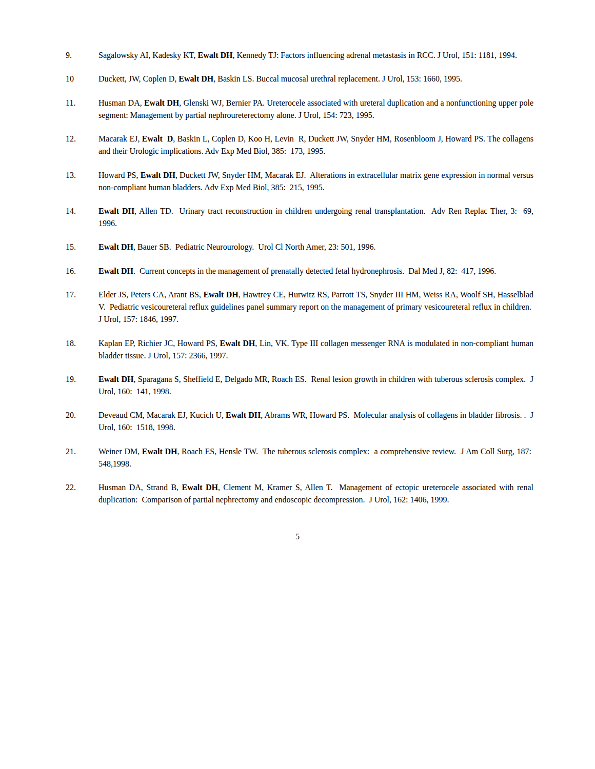9. Sagalowsky AI, Kadesky KT, Ewalt DH, Kennedy TJ: Factors influencing adrenal metastasis in RCC. J Urol, 151: 1181, 1994.
10 Duckett, JW, Coplen D, Ewalt DH, Baskin LS. Buccal mucosal urethral replacement. J Urol, 153: 1660, 1995.
11. Husman DA, Ewalt DH, Glenski WJ, Bernier PA. Ureterocele associated with ureteral duplication and a nonfunctioning upper pole segment: Management by partial nephroureterectomy alone. J Urol, 154: 723, 1995.
12. Macarak EJ, Ewalt D, Baskin L, Coplen D, Koo H, Levin R, Duckett JW, Snyder HM, Rosenbloom J, Howard PS. The collagens and their Urologic implications. Adv Exp Med Biol, 385: 173, 1995.
13. Howard PS, Ewalt DH, Duckett JW, Snyder HM, Macarak EJ. Alterations in extracellular matrix gene expression in normal versus non-compliant human bladders. Adv Exp Med Biol, 385: 215, 1995.
14. Ewalt DH, Allen TD. Urinary tract reconstruction in children undergoing renal transplantation. Adv Ren Replac Ther, 3: 69, 1996.
15. Ewalt DH, Bauer SB. Pediatric Neurourology. Urol Cl North Amer, 23: 501, 1996.
16. Ewalt DH. Current concepts in the management of prenatally detected fetal hydronephrosis. Dal Med J, 82: 417, 1996.
17. Elder JS, Peters CA, Arant BS, Ewalt DH, Hawtrey CE, Hurwitz RS, Parrott TS, Snyder III HM, Weiss RA, Woolf SH, Hasselblad V. Pediatric vesicoureteral reflux guidelines panel summary report on the management of primary vesicoureteral reflux in children. J Urol, 157: 1846, 1997.
18. Kaplan EP, Richier JC, Howard PS, Ewalt DH, Lin, VK. Type III collagen messenger RNA is modulated in non-compliant human bladder tissue. J Urol, 157: 2366, 1997.
19. Ewalt DH, Sparagana S, Sheffield E, Delgado MR, Roach ES. Renal lesion growth in children with tuberous sclerosis complex. J Urol, 160: 141, 1998.
20. Deveaud CM, Macarak EJ, Kucich U, Ewalt DH, Abrams WR, Howard PS. Molecular analysis of collagens in bladder fibrosis. . J Urol, 160: 1518, 1998.
21. Weiner DM, Ewalt DH, Roach ES, Hensle TW. The tuberous sclerosis complex: a comprehensive review. J Am Coll Surg, 187: 548,1998.
22. Husman DA, Strand B, Ewalt DH, Clement M, Kramer S, Allen T. Management of ectopic ureterocele associated with renal duplication: Comparison of partial nephrectomy and endoscopic decompression. J Urol, 162: 1406, 1999.
5